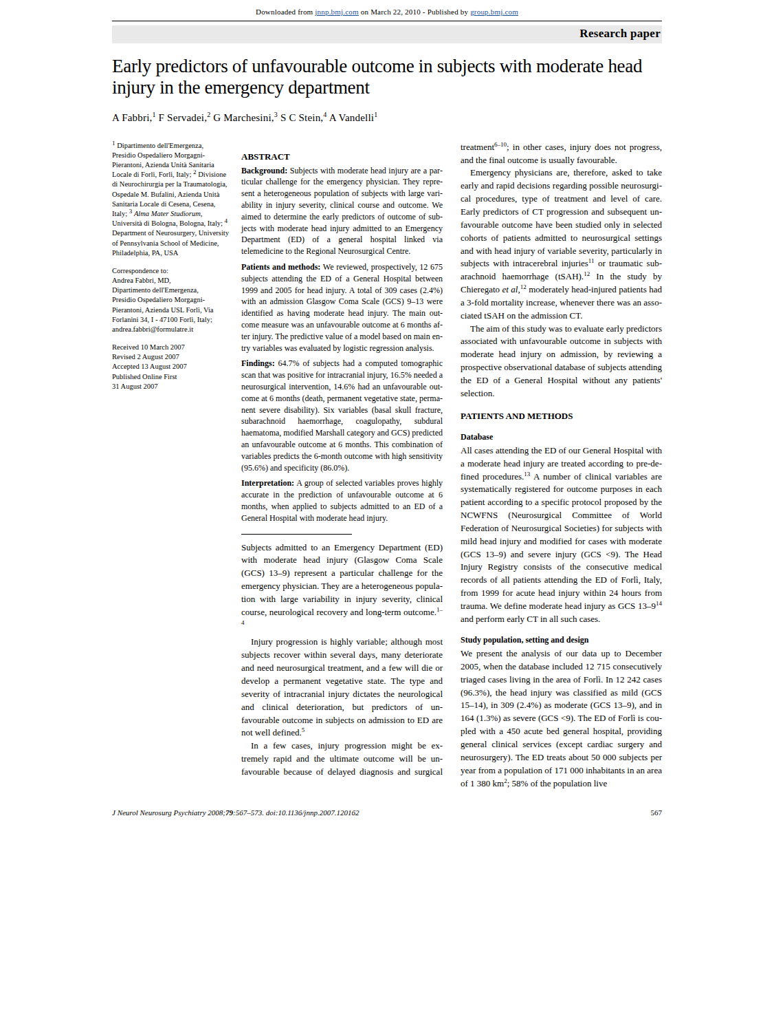Downloaded from jnnp.bmj.com on March 22, 2010 - Published by group.bmj.com
Research paper
Early predictors of unfavourable outcome in subjects with moderate head injury in the emergency department
A Fabbri,1 F Servadei,2 G Marchesini,3 S C Stein,4 A Vandelli1
1 Dipartimento dell'Emergenza, Presidio Ospedaliero Morgagni-Pierantoni, Azienda Unità Sanitaria Locale di Forlì, Forlì, Italy; 2 Divisione di Neurochirurgia per la Traumatologia, Ospedale M. Bufalini, Azienda Unità Sanitaria Locale di Cesena, Cesena, Italy; 3 Alma Mater Studiorum, Università di Bologna, Bologna, Italy; 4 Department of Neurosurgery, University of Pennsylvania School of Medicine, Philadelphia, PA, USA
Correspondence to:
Andrea Fabbri, MD,
Dipartimento dell'Emergenza,
Presidio Ospedaliero Morgagni-Pierantoni, Azienda USL Forlì, Via Forlanini 34, I - 47100 Forlì, Italy;
andrea.fabbri@formulatre.it
Received 10 March 2007
Revised 2 August 2007
Accepted 13 August 2007
Published Online First
31 August 2007
ABSTRACT
Background: Subjects with moderate head injury are a particular challenge for the emergency physician. They represent a heterogeneous population of subjects with large variability in injury severity, clinical course and outcome. We aimed to determine the early predictors of outcome of subjects with moderate head injury admitted to an Emergency Department (ED) of a general hospital linked via telemedicine to the Regional Neurosurgical Centre.
Patients and methods: We reviewed, prospectively, 12 675 subjects attending the ED of a General Hospital between 1999 and 2005 for head injury. A total of 309 cases (2.4%) with an admission Glasgow Coma Scale (GCS) 9–13 were identified as having moderate head injury. The main outcome measure was an unfavourable outcome at 6 months after injury. The predictive value of a model based on main entry variables was evaluated by logistic regression analysis.
Findings: 64.7% of subjects had a computed tomographic scan that was positive for intracranial injury, 16.5% needed a neurosurgical intervention, 14.6% had an unfavourable outcome at 6 months (death, permanent vegetative state, permanent severe disability). Six variables (basal skull fracture, subarachnoid haemorrhage, coagulopathy, subdural haematoma, modified Marshall category and GCS) predicted an unfavourable outcome at 6 months. This combination of variables predicts the 6-month outcome with high sensitivity (95.6%) and specificity (86.0%).
Interpretation: A group of selected variables proves highly accurate in the prediction of unfavourable outcome at 6 months, when applied to subjects admitted to an ED of a General Hospital with moderate head injury.
Subjects admitted to an Emergency Department (ED) with moderate head injury (Glasgow Coma Scale (GCS) 13–9) represent a particular challenge for the emergency physician. They are a heterogeneous population with large variability in injury severity, clinical course, neurological recovery and long-term outcome.1–4
Injury progression is highly variable; although most subjects recover within several days, many deteriorate and need neurosurgical treatment, and a few will die or develop a permanent vegetative state. The type and severity of intracranial injury dictates the neurological and clinical deterioration, but predictors of unfavourable outcome in subjects on admission to ED are not well defined.5
In a few cases, injury progression might be extremely rapid and the ultimate outcome will be unfavourable because of delayed diagnosis and surgical treatment6–10; in other cases, injury does not progress, and the final outcome is usually favourable.
Emergency physicians are, therefore, asked to take early and rapid decisions regarding possible neurosurgical procedures, type of treatment and level of care. Early predictors of CT progression and subsequent unfavourable outcome have been studied only in selected cohorts of patients admitted to neurosurgical settings and with head injury of variable severity, particularly in subjects with intracerebral injuries11 or traumatic subarachnoid haemorrhage (tSAH).12 In the study by Chieregato et al,12 moderately head-injured patients had a 3-fold mortality increase, whenever there was an associated tSAH on the admission CT.
The aim of this study was to evaluate early predictors associated with unfavourable outcome in subjects with moderate head injury on admission, by reviewing a prospective observational database of subjects attending the ED of a General Hospital without any patients' selection.
PATIENTS AND METHODS
Database
All cases attending the ED of our General Hospital with a moderate head injury are treated according to pre-defined procedures.13 A number of clinical variables are systematically registered for outcome purposes in each patient according to a specific protocol proposed by the NCWFNS (Neurosurgical Committee of World Federation of Neurosurgical Societies) for subjects with mild head injury and modified for cases with moderate (GCS 13–9) and severe injury (GCS <9). The Head Injury Registry consists of the consecutive medical records of all patients attending the ED of Forlì, Italy, from 1999 for acute head injury within 24 hours from trauma. We define moderate head injury as GCS 13–914 and perform early CT in all such cases.
Study population, setting and design
We present the analysis of our data up to December 2005, when the database included 12 715 consecutively triaged cases living in the area of Forlì. In 12 242 cases (96.3%), the head injury was classified as mild (GCS 15–14), in 309 (2.4%) as moderate (GCS 13–9), and in 164 (1.3%) as severe (GCS <9). The ED of Forlì is coupled with a 450 acute bed general hospital, providing general clinical services (except cardiac surgery and neurosurgery). The ED treats about 50 000 subjects per year from a population of 171 000 inhabitants in an area of 1 380 km2; 58% of the population live
J Neurol Neurosurg Psychiatry 2008;79:567–573. doi:10.1136/jnnp.2007.120162
567